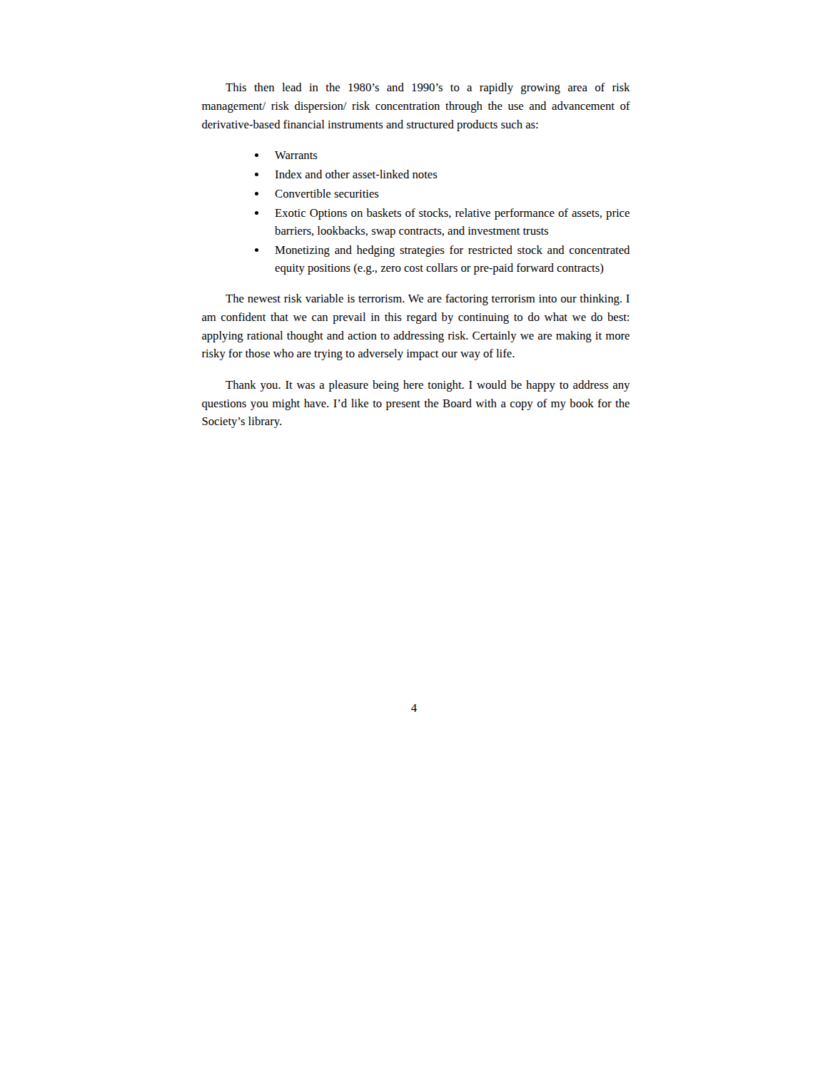This then lead in the 1980’s and 1990’s to a rapidly growing area of risk management/ risk dispersion/ risk concentration through the use and advancement of derivative-based financial instruments and structured products such as:
Warrants
Index and other asset-linked notes
Convertible securities
Exotic Options on baskets of stocks, relative performance of assets, price barriers, lookbacks, swap contracts, and investment trusts
Monetizing and hedging strategies for restricted stock and concentrated equity positions (e.g., zero cost collars or pre-paid forward contracts)
The newest risk variable is terrorism. We are factoring terrorism into our thinking. I am confident that we can prevail in this regard by continuing to do what we do best: applying rational thought and action to addressing risk. Certainly we are making it more risky for those who are trying to adversely impact our way of life.
Thank you. It was a pleasure being here tonight. I would be happy to address any questions you might have. I’d like to present the Board with a copy of my book for the Society’s library.
4